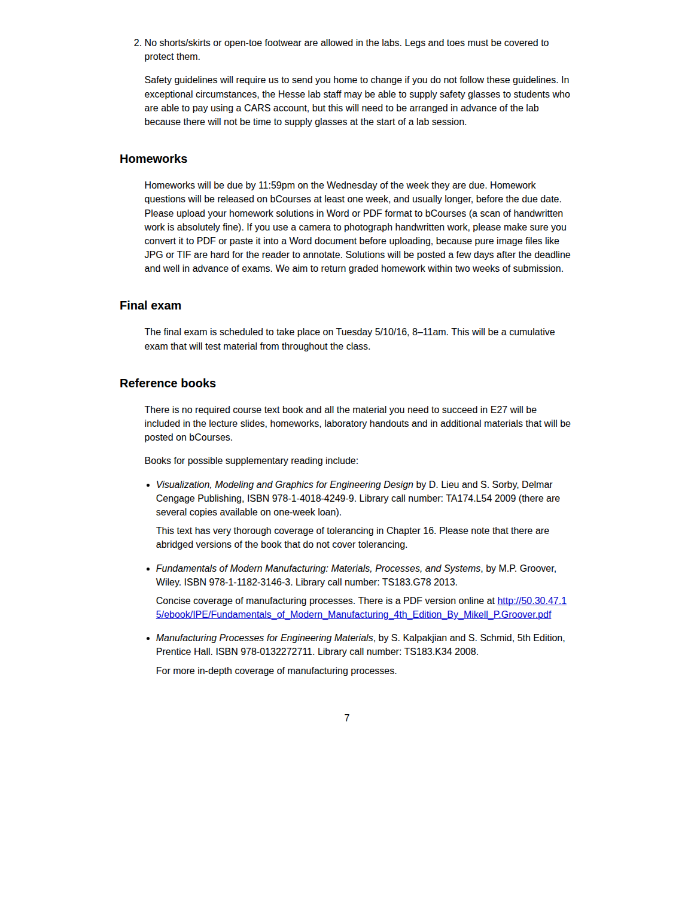No shorts/skirts or open-toe footwear are allowed in the labs. Legs and toes must be covered to protect them.
Safety guidelines will require us to send you home to change if you do not follow these guidelines. In exceptional circumstances, the Hesse lab staff may be able to supply safety glasses to students who are able to pay using a CARS account, but this will need to be arranged in advance of the lab because there will not be time to supply glasses at the start of a lab session.
Homeworks
Homeworks will be due by 11:59pm on the Wednesday of the week they are due. Homework questions will be released on bCourses at least one week, and usually longer, before the due date. Please upload your homework solutions in Word or PDF format to bCourses (a scan of handwritten work is absolutely fine). If you use a camera to photograph handwritten work, please make sure you convert it to PDF or paste it into a Word document before uploading, because pure image files like JPG or TIF are hard for the reader to annotate. Solutions will be posted a few days after the deadline and well in advance of exams. We aim to return graded homework within two weeks of submission.
Final exam
The final exam is scheduled to take place on Tuesday 5/10/16, 8–11am. This will be a cumulative exam that will test material from throughout the class.
Reference books
There is no required course text book and all the material you need to succeed in E27 will be included in the lecture slides, homeworks, laboratory handouts and in additional materials that will be posted on bCourses.
Books for possible supplementary reading include:
Visualization, Modeling and Graphics for Engineering Design by D. Lieu and S. Sorby, Delmar Cengage Publishing, ISBN 978-1-4018-4249-9. Library call number: TA174.L54 2009 (there are several copies available on one-week loan).
This text has very thorough coverage of tolerancing in Chapter 16. Please note that there are abridged versions of the book that do not cover tolerancing.
Fundamentals of Modern Manufacturing: Materials, Processes, and Systems, by M.P. Groover, Wiley. ISBN 978-1-1182-3146-3. Library call number: TS183.G78 2013.
Concise coverage of manufacturing processes. There is a PDF version online at http://50.30.47.15/ebook/IPE/Fundamentals_of_Modern_Manufacturing_4th_Edition_By_Mikell_P.Groover.pdf
Manufacturing Processes for Engineering Materials, by S. Kalpakjian and S. Schmid, 5th Edition, Prentice Hall. ISBN 978-0132272711. Library call number: TS183.K34 2008.
For more in-depth coverage of manufacturing processes.
7